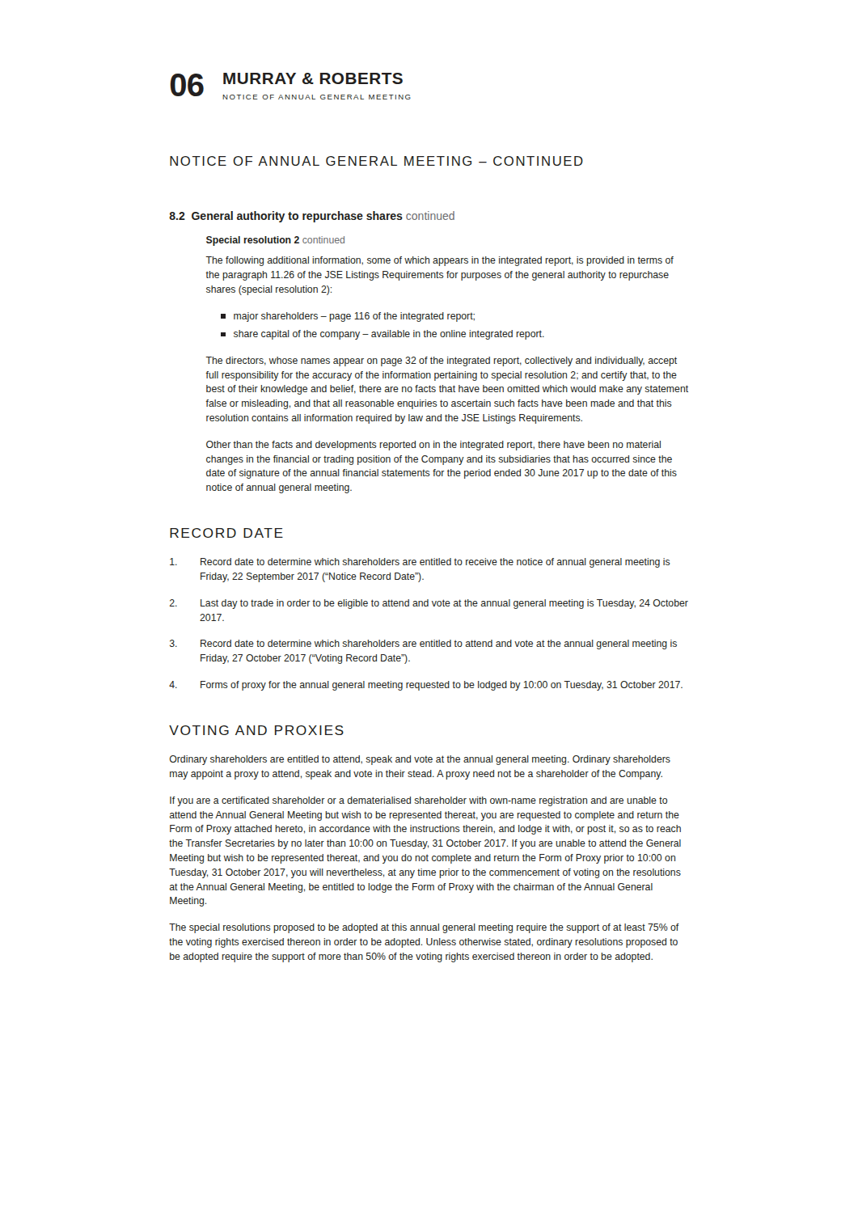06
MURRAY & ROBERTS
Notice of Annual General Meeting
Notice of Annual General Meeting – continued
8.2 General authority to repurchase shares continued
Special resolution 2 continued
The following additional information, some of which appears in the integrated report, is provided in terms of the paragraph 11.26 of the JSE Listings Requirements for purposes of the general authority to repurchase shares (special resolution 2):
major shareholders – page 116 of the integrated report;
share capital of the company – available in the online integrated report.
The directors, whose names appear on page 32 of the integrated report, collectively and individually, accept full responsibility for the accuracy of the information pertaining to special resolution 2; and certify that, to the best of their knowledge and belief, there are no facts that have been omitted which would make any statement false or misleading, and that all reasonable enquiries to ascertain such facts have been made and that this resolution contains all information required by law and the JSE Listings Requirements.
Other than the facts and developments reported on in the integrated report, there have been no material changes in the financial or trading position of the Company and its subsidiaries that has occurred since the date of signature of the annual financial statements for the period ended 30 June 2017 up to the date of this notice of annual general meeting.
Record date
Record date to determine which shareholders are entitled to receive the notice of annual general meeting is Friday, 22 September 2017 (“Notice Record Date”).
Last day to trade in order to be eligible to attend and vote at the annual general meeting is Tuesday, 24 October 2017.
Record date to determine which shareholders are entitled to attend and vote at the annual general meeting is Friday, 27 October 2017 (“Voting Record Date”).
Forms of proxy for the annual general meeting requested to be lodged by 10:00 on Tuesday, 31 October 2017.
Voting and proxies
Ordinary shareholders are entitled to attend, speak and vote at the annual general meeting. Ordinary shareholders may appoint a proxy to attend, speak and vote in their stead. A proxy need not be a shareholder of the Company.
If you are a certificated shareholder or a dematerialised shareholder with own-name registration and are unable to attend the Annual General Meeting but wish to be represented thereat, you are requested to complete and return the Form of Proxy attached hereto, in accordance with the instructions therein, and lodge it with, or post it, so as to reach the Transfer Secretaries by no later than 10:00 on Tuesday, 31 October 2017. If you are unable to attend the General Meeting but wish to be represented thereat, and you do not complete and return the Form of Proxy prior to 10:00 on Tuesday, 31 October 2017, you will nevertheless, at any time prior to the commencement of voting on the resolutions at the Annual General Meeting, be entitled to lodge the Form of Proxy with the chairman of the Annual General Meeting.
The special resolutions proposed to be adopted at this annual general meeting require the support of at least 75% of the voting rights exercised thereon in order to be adopted. Unless otherwise stated, ordinary resolutions proposed to be adopted require the support of more than 50% of the voting rights exercised thereon in order to be adopted.